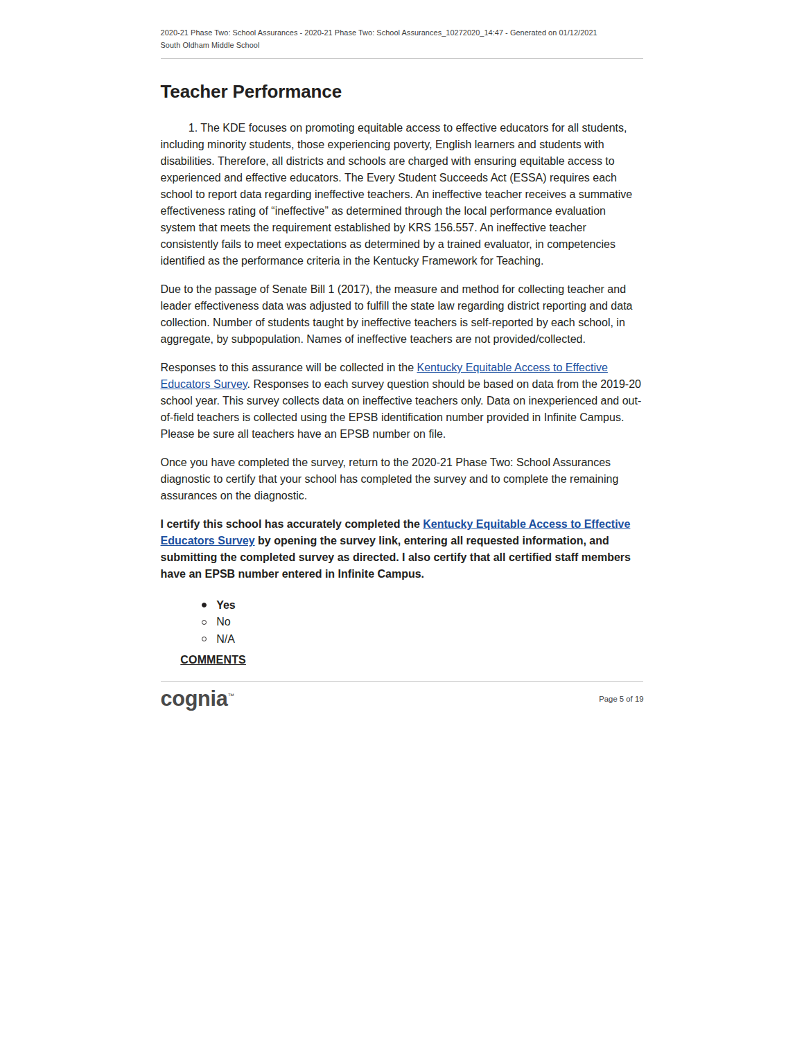2020-21 Phase Two: School Assurances - 2020-21 Phase Two: School Assurances_10272020_14:47 - Generated on 01/12/2021
South Oldham Middle School
Teacher Performance
1. The KDE focuses on promoting equitable access to effective educators for all students, including minority students, those experiencing poverty, English learners and students with disabilities. Therefore, all districts and schools are charged with ensuring equitable access to experienced and effective educators. The Every Student Succeeds Act (ESSA) requires each school to report data regarding ineffective teachers. An ineffective teacher receives a summative effectiveness rating of “ineffective” as determined through the local performance evaluation system that meets the requirement established by KRS 156.557. An ineffective teacher consistently fails to meet expectations as determined by a trained evaluator, in competencies identified as the performance criteria in the Kentucky Framework for Teaching.
Due to the passage of Senate Bill 1 (2017), the measure and method for collecting teacher and leader effectiveness data was adjusted to fulfill the state law regarding district reporting and data collection. Number of students taught by ineffective teachers is self-reported by each school, in aggregate, by subpopulation. Names of ineffective teachers are not provided/collected.
Responses to this assurance will be collected in the Kentucky Equitable Access to Effective Educators Survey. Responses to each survey question should be based on data from the 2019-20 school year. This survey collects data on ineffective teachers only. Data on inexperienced and out-of-field teachers is collected using the EPSB identification number provided in Infinite Campus. Please be sure all teachers have an EPSB number on file.
Once you have completed the survey, return to the 2020-21 Phase Two: School Assurances diagnostic to certify that your school has completed the survey and to complete the remaining assurances on the diagnostic.
I certify this school has accurately completed the Kentucky Equitable Access to Effective Educators Survey by opening the survey link, entering all requested information, and submitting the completed survey as directed. I also certify that all certified staff members have an EPSB number entered in Infinite Campus.
Yes
No
N/A
COMMENTS
cognia™
Page 5 of 19